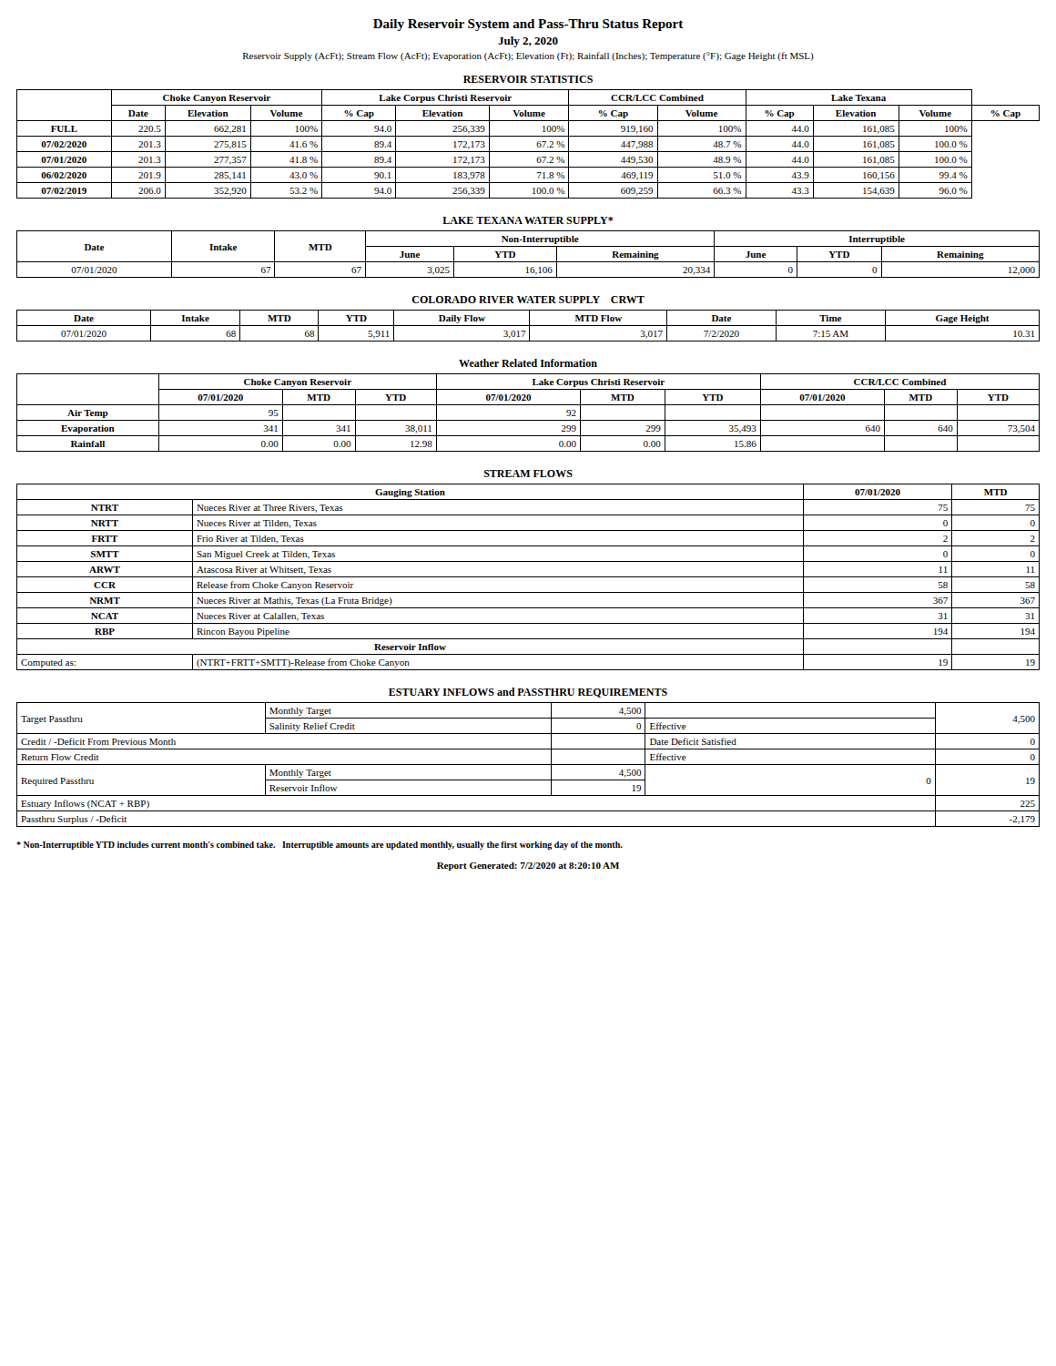Daily Reservoir System and Pass-Thru Status Report
July 2, 2020
Reservoir Supply (AcFt); Stream Flow (AcFt); Evaporation (AcFt); Elevation (Ft); Rainfall (Inches); Temperature (°F); Gage Height (ft MSL)
RESERVOIR STATISTICS
| | Choke Canyon Reservoir | Lake Corpus Christi Reservoir | CCR/LCC Combined | Lake Texana |
| --- | --- | --- | --- | --- |
| Date | Elevation | Volume | % Cap | Elevation | Volume | % Cap | Volume | % Cap | Elevation | Volume | % Cap |
| FULL | 220.5 | 662,281 | 100% | 94.0 | 256,339 | 100% | 919,160 | 100% | 44.0 | 161,085 | 100% |
| 07/02/2020 | 201.3 | 275,815 | 41.6 % | 89.4 | 172,173 | 67.2 % | 447,988 | 48.7 % | 44.0 | 161,085 | 100.0 % |
| 07/01/2020 | 201.3 | 277,357 | 41.8 % | 89.4 | 172,173 | 67.2 % | 449,530 | 48.9 % | 44.0 | 161,085 | 100.0 % |
| 06/02/2020 | 201.9 | 285,141 | 43.0 % | 90.1 | 183,978 | 71.8 % | 469,119 | 51.0 % | 43.9 | 160,156 | 99.4 % |
| 07/02/2019 | 206.0 | 352,920 | 53.2 % | 94.0 | 256,339 | 100.0 % | 609,259 | 66.3 % | 43.3 | 154,639 | 96.0 % |
LAKE TEXANA WATER SUPPLY*
| Date | Intake | MTD | Non-Interruptible | Interruptible |
| --- | --- | --- | --- | --- |
| June | YTD | Remaining | June | YTD | Remaining |
| 07/01/2020 | 67 | 67 | 3,025 | 16,106 | 20,334 | 0 | 0 | 12,000 |
COLORADO RIVER WATER SUPPLY CRWT
| Date | Intake | MTD | YTD | Daily Flow | MTD Flow | Date | Time | Gage Height |
| --- | --- | --- | --- | --- | --- | --- | --- | --- |
| 07/01/2020 | 68 | 68 | 5,911 | 3,017 | 3,017 | 7/2/2020 | 7:15 AM | 10.31 |
Weather Related Information
| | Choke Canyon Reservoir | Lake Corpus Christi Reservoir | CCR/LCC Combined |
| --- | --- | --- | --- |
| 07/01/2020 | MTD | YTD | 07/01/2020 | MTD | YTD | 07/01/2020 | MTD | YTD |
| Air Temp | 95 | | | 92 | | | | | |
| Evaporation | 341 | 341 | 38,011 | 299 | 299 | 35,493 | 640 | 640 | 73,504 |
| Rainfall | 0.00 | 0.00 | 12.98 | 0.00 | 0.00 | 15.86 | | | |
STREAM FLOWS
| Gauging Station | 07/01/2020 | MTD |
| --- | --- | --- |
| NTRT | Nueces River at Three Rivers, Texas | 75 | 75 |
| NRTT | Nueces River at Tilden, Texas | 0 | 0 |
| FRTT | Frio River at Tilden, Texas | 2 | 2 |
| SMTT | San Miguel Creek at Tilden, Texas | 0 | 0 |
| ARWT | Atascosa River at Whitsett, Texas | 11 | 11 |
| CCR | Release from Choke Canyon Reservoir | 58 | 58 |
| NRMT | Nueces River at Mathis, Texas (La Fruta Bridge) | 367 | 367 |
| NCAT | Nueces River at Calallen, Texas | 31 | 31 |
| RBP | Rincon Bayou Pipeline | 194 | 194 |
| Reservoir Inflow | | |
| Computed as: | (NTRT+FRTT+SMTT)-Release from Choke Canyon | 19 | 19 |
ESTUARY INFLOWS and PASSTHRU REQUIREMENTS
| Target Passthru | Monthly Target | 4,500 | | 4,500 |
| Salinity Relief Credit | 0 | Effective |
| Credit / -Deficit From Previous Month | | Date Deficit Satisfied | 0 |
| Return Flow Credit | | Effective | 0 |
| Required Passthru | Monthly Target | 4,500 | 0 | 19 |
| Reservoir Inflow | 19 |
| Estuary Inflows (NCAT + RBP) | 225 |
| Passthru Surplus / -Deficit | -2,179 |
* Non-Interruptible YTD includes current month's combined take. Interruptible amounts are updated monthly, usually the first working day of the month.
Report Generated: 7/2/2020 at 8:20:10 AM